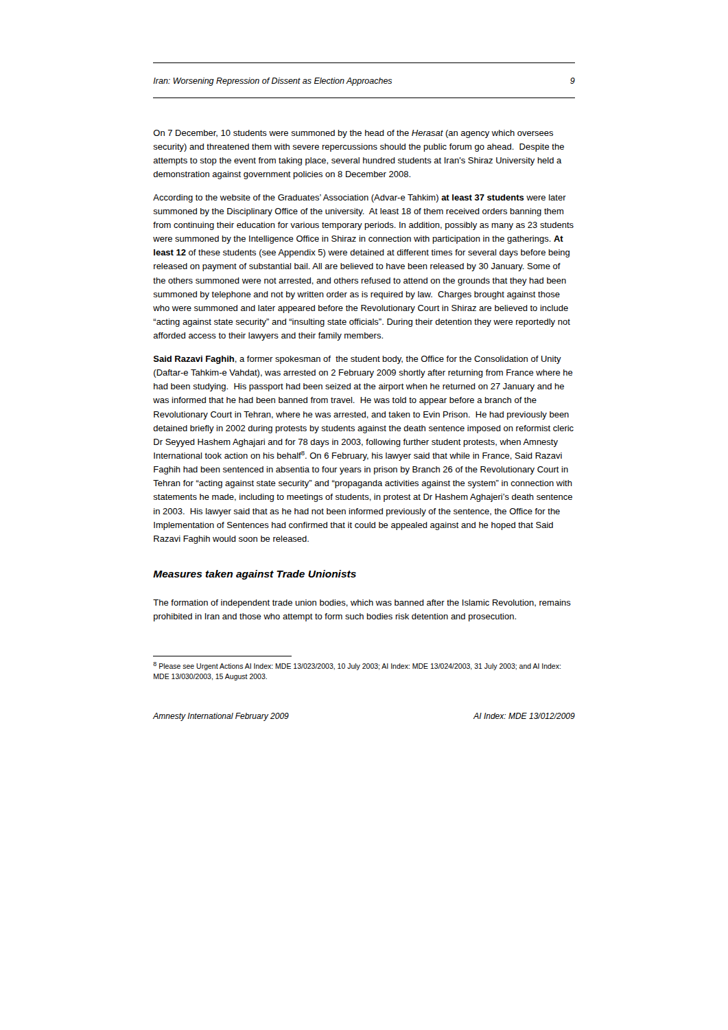Iran: Worsening Repression of Dissent as Election Approaches
9
On 7 December, 10 students were summoned by the head of the Herasat (an agency which oversees security) and threatened them with severe repercussions should the public forum go ahead. Despite the attempts to stop the event from taking place, several hundred students at Iran's Shiraz University held a demonstration against government policies on 8 December 2008.
According to the website of the Graduates’ Association (Advar-e Tahkim) at least 37 students were later summoned by the Disciplinary Office of the university. At least 18 of them received orders banning them from continuing their education for various temporary periods. In addition, possibly as many as 23 students were summoned by the Intelligence Office in Shiraz in connection with participation in the gatherings. At least 12 of these students (see Appendix 5) were detained at different times for several days before being released on payment of substantial bail. All are believed to have been released by 30 January. Some of the others summoned were not arrested, and others refused to attend on the grounds that they had been summoned by telephone and not by written order as is required by law. Charges brought against those who were summoned and later appeared before the Revolutionary Court in Shiraz are believed to include “acting against state security” and “insulting state officials”. During their detention they were reportedly not afforded access to their lawyers and their family members.
Said Razavi Faghih, a former spokesman of the student body, the Office for the Consolidation of Unity (Daftar-e Tahkim-e Vahdat), was arrested on 2 February 2009 shortly after returning from France where he had been studying. His passport had been seized at the airport when he returned on 27 January and he was informed that he had been banned from travel. He was told to appear before a branch of the Revolutionary Court in Tehran, where he was arrested, and taken to Evin Prison. He had previously been detained briefly in 2002 during protests by students against the death sentence imposed on reformist cleric Dr Seyyed Hashem Aghajari and for 78 days in 2003, following further student protests, when Amnesty International took action on his behalf8. On 6 February, his lawyer said that while in France, Said Razavi Faghih had been sentenced in absentia to four years in prison by Branch 26 of the Revolutionary Court in Tehran for “acting against state security” and “propaganda activities against the system” in connection with statements he made, including to meetings of students, in protest at Dr Hashem Aghajeri’s death sentence in 2003. His lawyer said that as he had not been informed previously of the sentence, the Office for the Implementation of Sentences had confirmed that it could be appealed against and he hoped that Said Razavi Faghih would soon be released.
Measures taken against Trade Unionists
The formation of independent trade union bodies, which was banned after the Islamic Revolution, remains prohibited in Iran and those who attempt to form such bodies risk detention and prosecution.
8 Please see Urgent Actions AI Index: MDE 13/023/2003, 10 July 2003; AI Index: MDE 13/024/2003, 31 July 2003; and AI Index: MDE 13/030/2003, 15 August 2003.
Amnesty International February 2009
AI Index: MDE 13/012/2009